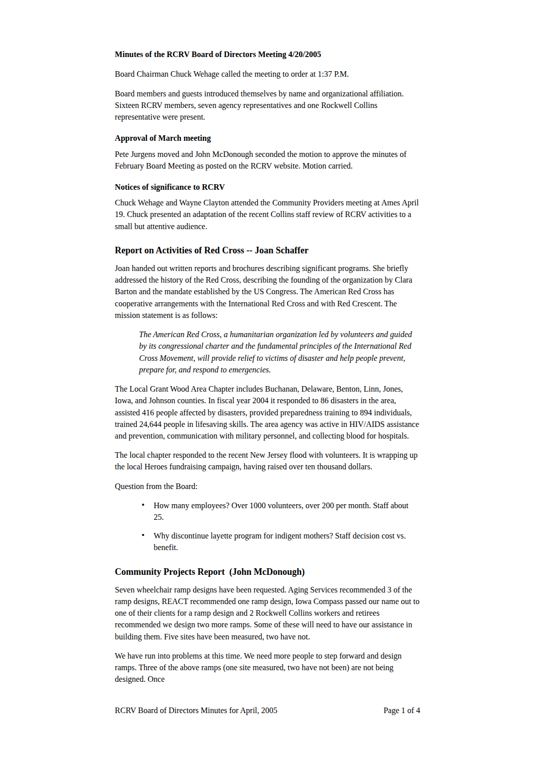Minutes of the RCRV Board of Directors Meeting 4/20/2005
Board Chairman Chuck Wehage called the meeting to order at 1:37 P.M.
Board members and guests introduced themselves by name and organizational affiliation. Sixteen RCRV members, seven agency representatives and one Rockwell Collins representative were present.
Approval of March meeting
Pete Jurgens moved and John McDonough seconded the motion to approve the minutes of February Board Meeting as posted on the RCRV website. Motion carried.
Notices of significance to RCRV
Chuck Wehage and Wayne Clayton attended the Community Providers meeting at Ames April 19. Chuck presented an adaptation of the recent Collins staff review of RCRV activities to a small but attentive audience.
Report on Activities of Red Cross -- Joan Schaffer
Joan handed out written reports and brochures describing significant programs. She briefly addressed the history of the Red Cross, describing the founding of the organization by Clara Barton and the mandate established by the US Congress. The American Red Cross has cooperative arrangements with the International Red Cross and with Red Crescent. The mission statement is as follows:
The American Red Cross, a humanitarian organization led by volunteers and guided by its congressional charter and the fundamental principles of the International Red Cross Movement, will provide relief to victims of disaster and help people prevent, prepare for, and respond to emergencies.
The Local Grant Wood Area Chapter includes Buchanan, Delaware, Benton, Linn, Jones, Iowa, and Johnson counties. In fiscal year 2004 it responded to 86 disasters in the area, assisted 416 people affected by disasters, provided preparedness training to 894 individuals, trained 24,644 people in lifesaving skills. The area agency was active in HIV/AIDS assistance and prevention, communication with military personnel, and collecting blood for hospitals.
The local chapter responded to the recent New Jersey flood with volunteers. It is wrapping up the local Heroes fundraising campaign, having raised over ten thousand dollars.
Question from the Board:
How many employees? Over 1000 volunteers, over 200 per month. Staff about 25.
Why discontinue layette program for indigent mothers? Staff decision cost vs. benefit.
Community Projects Report (John McDonough)
Seven wheelchair ramp designs have been requested. Aging Services recommended 3 of the ramp designs, REACT recommended one ramp design, Iowa Compass passed our name out to one of their clients for a ramp design and 2 Rockwell Collins workers and retirees recommended we design two more ramps. Some of these will need to have our assistance in building them. Five sites have been measured, two have not.
We have run into problems at this time. We need more people to step forward and design ramps. Three of the above ramps (one site measured, two have not been) are not being designed. Once
RCRV Board of Directors Minutes for April, 2005 Page 1 of 4